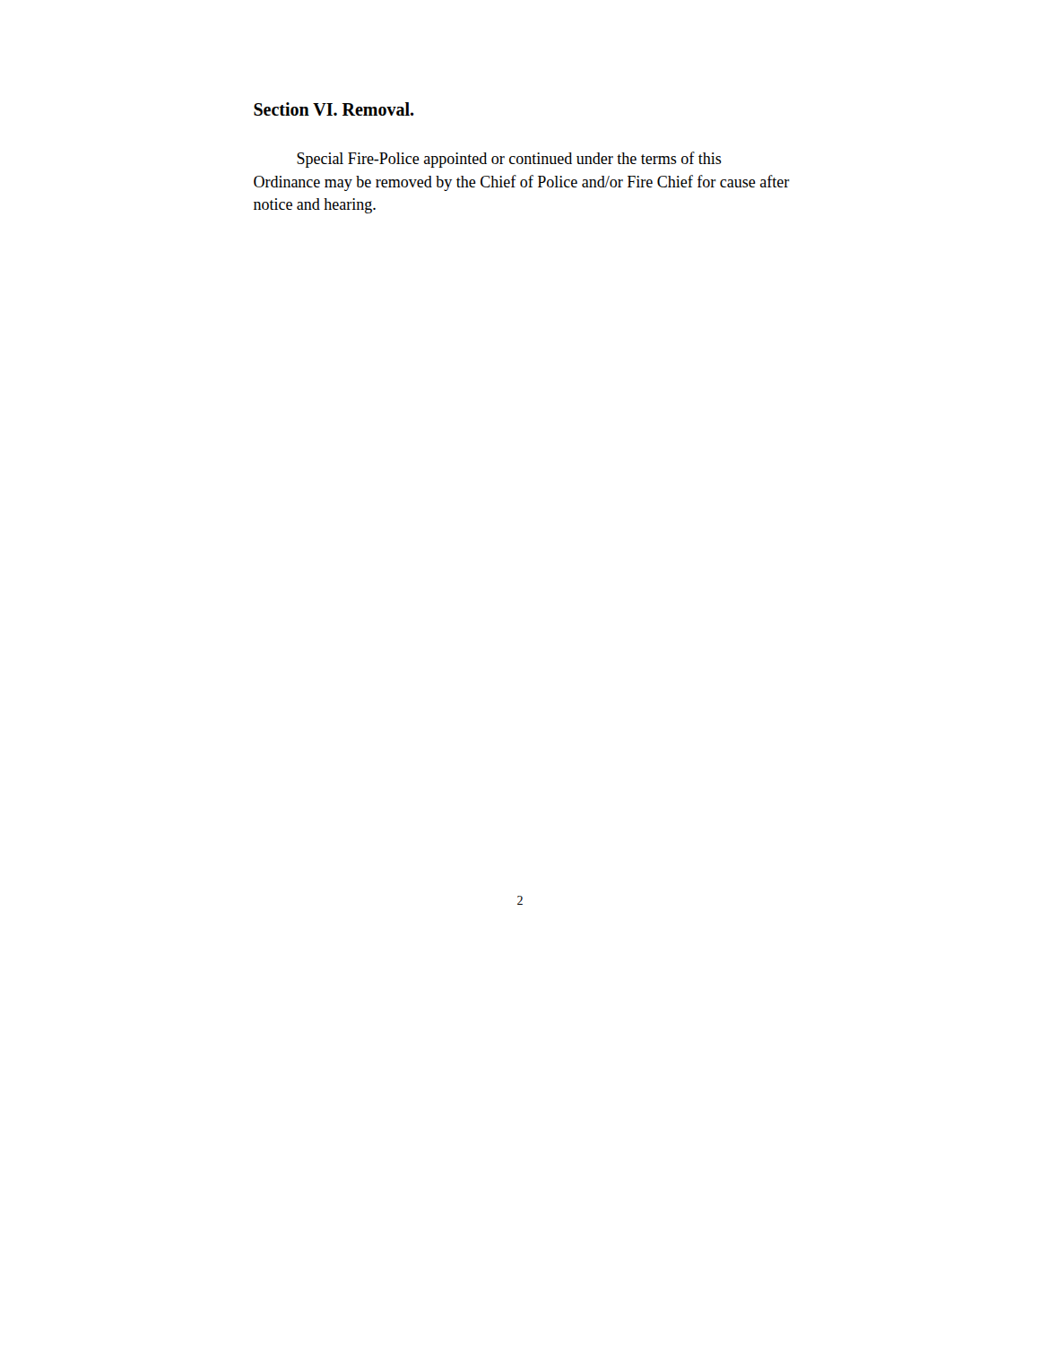Section VI. Removal.
Special Fire-Police appointed or continued under the terms of this Ordinance may be removed by the Chief of Police and/or Fire Chief for cause after notice and hearing.
2